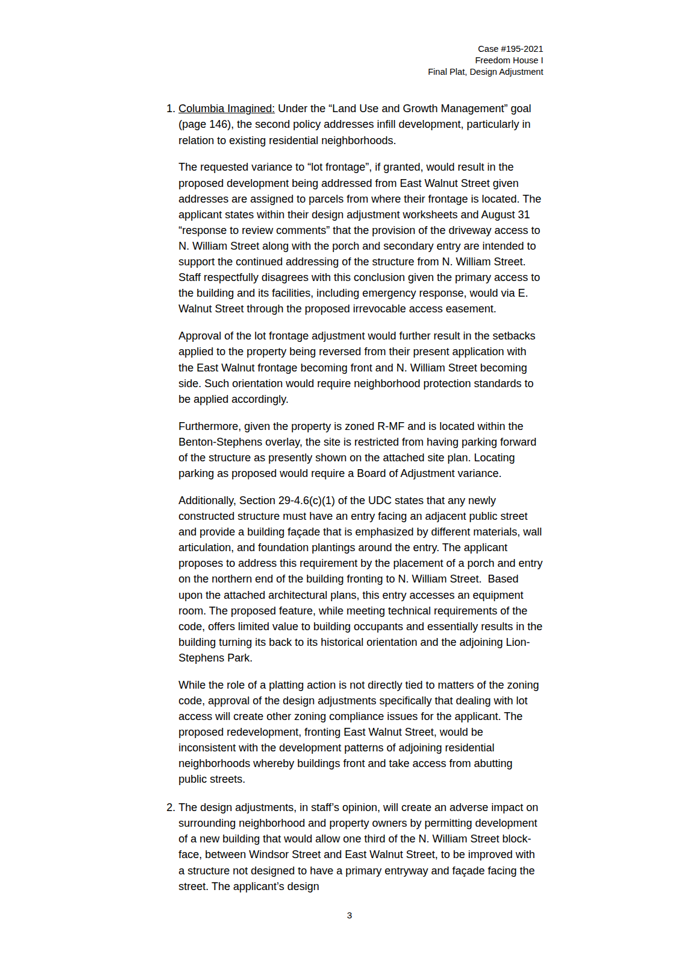Case #195-2021
Freedom House I
Final Plat, Design Adjustment
Columbia Imagined: Under the “Land Use and Growth Management” goal (page 146), the second policy addresses infill development, particularly in relation to existing residential neighborhoods.
The requested variance to “lot frontage”, if granted, would result in the proposed development being addressed from East Walnut Street given addresses are assigned to parcels from where their frontage is located. The applicant states within their design adjustment worksheets and August 31 “response to review comments” that the provision of the driveway access to N. William Street along with the porch and secondary entry are intended to support the continued addressing of the structure from N. William Street. Staff respectfully disagrees with this conclusion given the primary access to the building and its facilities, including emergency response, would via E. Walnut Street through the proposed irrevocable access easement.
Approval of the lot frontage adjustment would further result in the setbacks applied to the property being reversed from their present application with the East Walnut frontage becoming front and N. William Street becoming side. Such orientation would require neighborhood protection standards to be applied accordingly.
Furthermore, given the property is zoned R-MF and is located within the Benton-Stephens overlay, the site is restricted from having parking forward of the structure as presently shown on the attached site plan. Locating parking as proposed would require a Board of Adjustment variance.
Additionally, Section 29-4.6(c)(1) of the UDC states that any newly constructed structure must have an entry facing an adjacent public street and provide a building façade that is emphasized by different materials, wall articulation, and foundation plantings around the entry. The applicant proposes to address this requirement by the placement of a porch and entry on the northern end of the building fronting to N. William Street. Based upon the attached architectural plans, this entry accesses an equipment room. The proposed feature, while meeting technical requirements of the code, offers limited value to building occupants and essentially results in the building turning its back to its historical orientation and the adjoining Lion-Stephens Park.
While the role of a platting action is not directly tied to matters of the zoning code, approval of the design adjustments specifically that dealing with lot access will create other zoning compliance issues for the applicant. The proposed redevelopment, fronting East Walnut Street, would be inconsistent with the development patterns of adjoining residential neighborhoods whereby buildings front and take access from abutting public streets.
The design adjustments, in staff’s opinion, will create an adverse impact on surrounding neighborhood and property owners by permitting development of a new building that would allow one third of the N. William Street block-face, between Windsor Street and East Walnut Street, to be improved with a structure not designed to have a primary entryway and façade facing the street. The applicant’s design
3